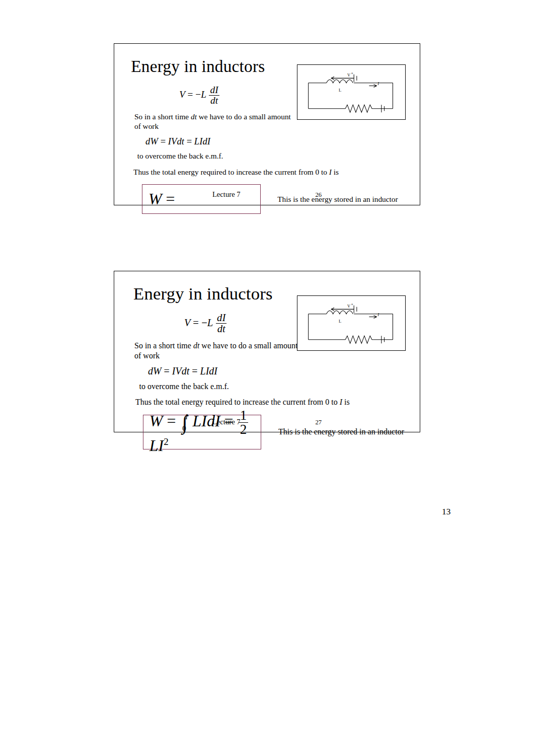Energy in inductors
V + L I
V = −L dI dt
So in a short time dt we have to do a small amount of work
dW = IVdt = LIdI
to overcome the back e.m.f.
Thus the total energy required to increase the current from 0 to I is
W =
This is the energy stored in an inductor
Lecture 7 26
Energy in inductors
V + L I
V = −L dI dt
So in a short time dt we have to do a small amount of work
dW = IVdt = LIdI
to overcome the back e.m.f.
Thus the total energy required to increase the current from 0 to I is
W = ∫I 0 LIdI = 12 LI2
This is the energy stored in an inductor
Lecture 7 27
13